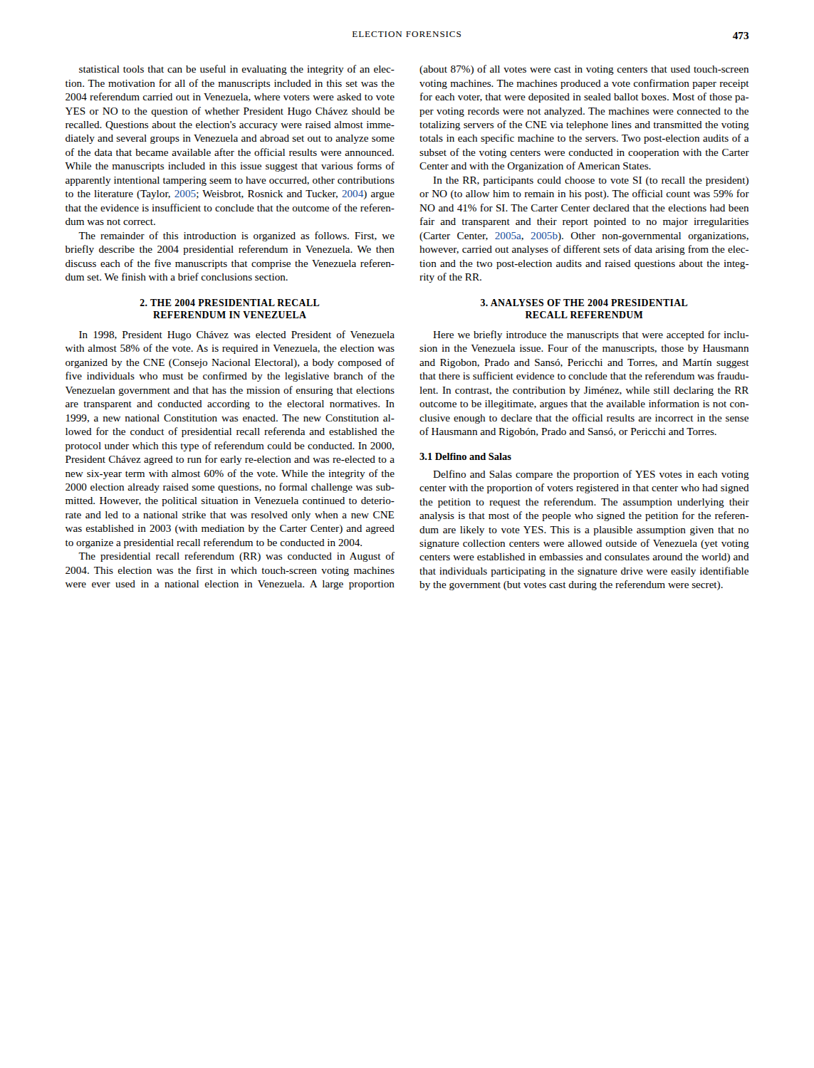Election Forensics 473
statistical tools that can be useful in evaluating the integrity of an election. The motivation for all of the manuscripts included in this set was the 2004 referendum carried out in Venezuela, where voters were asked to vote YES or NO to the question of whether President Hugo Chávez should be recalled. Questions about the election's accuracy were raised almost immediately and several groups in Venezuela and abroad set out to analyze some of the data that became available after the official results were announced. While the manuscripts included in this issue suggest that various forms of apparently intentional tampering seem to have occurred, other contributions to the literature (Taylor, 2005; Weisbrot, Rosnick and Tucker, 2004) argue that the evidence is insufficient to conclude that the outcome of the referendum was not correct.
The remainder of this introduction is organized as follows. First, we briefly describe the 2004 presidential referendum in Venezuela. We then discuss each of the five manuscripts that comprise the Venezuela referendum set. We finish with a brief conclusions section.
2. The 2004 Presidential Recall
Referendum in Venezuela
In 1998, President Hugo Chávez was elected President of Venezuela with almost 58% of the vote. As is required in Venezuela, the election was organized by the CNE (Consejo Nacional Electoral), a body composed of five individuals who must be confirmed by the legislative branch of the Venezuelan government and that has the mission of ensuring that elections are transparent and conducted according to the electoral normatives. In 1999, a new national Constitution was enacted. The new Constitution allowed for the conduct of presidential recall referenda and established the protocol under which this type of referendum could be conducted. In 2000, President Chávez agreed to run for early re-election and was re-elected to a new six-year term with almost 60% of the vote. While the integrity of the 2000 election already raised some questions, no formal challenge was submitted. However, the political situation in Venezuela continued to deteriorate and led to a national strike that was resolved only when a new CNE was established in 2003 (with mediation by the Carter Center) and agreed to organize a presidential recall referendum to be conducted in 2004.
The presidential recall referendum (RR) was conducted in August of 2004. This election was the first in which touch-screen voting machines were ever used in a national election in Venezuela. A large proportion (about 87%) of all votes were cast in voting centers that used touch-screen voting machines. The machines produced a vote confirmation paper receipt for each voter, that were deposited in sealed ballot boxes. Most of those paper voting records were not analyzed. The machines were connected to the totalizing servers of the CNE via telephone lines and transmitted the voting totals in each specific machine to the servers. Two post-election audits of a subset of the voting centers were conducted in cooperation with the Carter Center and with the Organization of American States.
In the RR, participants could choose to vote SI (to recall the president) or NO (to allow him to remain in his post). The official count was 59% for NO and 41% for SI. The Carter Center declared that the elections had been fair and transparent and their report pointed to no major irregularities (Carter Center, 2005a, 2005b). Other non-governmental organizations, however, carried out analyses of different sets of data arising from the election and the two post-election audits and raised questions about the integrity of the RR.
3. Analyses of the 2004 Presidential
Recall Referendum
Here we briefly introduce the manuscripts that were accepted for inclusion in the Venezuela issue. Four of the manuscripts, those by Hausmann and Rigobon, Prado and Sansó, Pericchi and Torres, and Martín suggest that there is sufficient evidence to conclude that the referendum was fraudulent. In contrast, the contribution by Jiménez, while still declaring the RR outcome to be illegitimate, argues that the available information is not conclusive enough to declare that the official results are incorrect in the sense of Hausmann and Rigobón, Prado and Sansó, or Pericchi and Torres.
3.1 Delfino and Salas
Delfino and Salas compare the proportion of YES votes in each voting center with the proportion of voters registered in that center who had signed the petition to request the referendum. The assumption underlying their analysis is that most of the people who signed the petition for the referendum are likely to vote YES. This is a plausible assumption given that no signature collection centers were allowed outside of Venezuela (yet voting centers were established in embassies and consulates around the world) and that individuals participating in the signature drive were easily identifiable by the government (but votes cast during the referendum were secret).